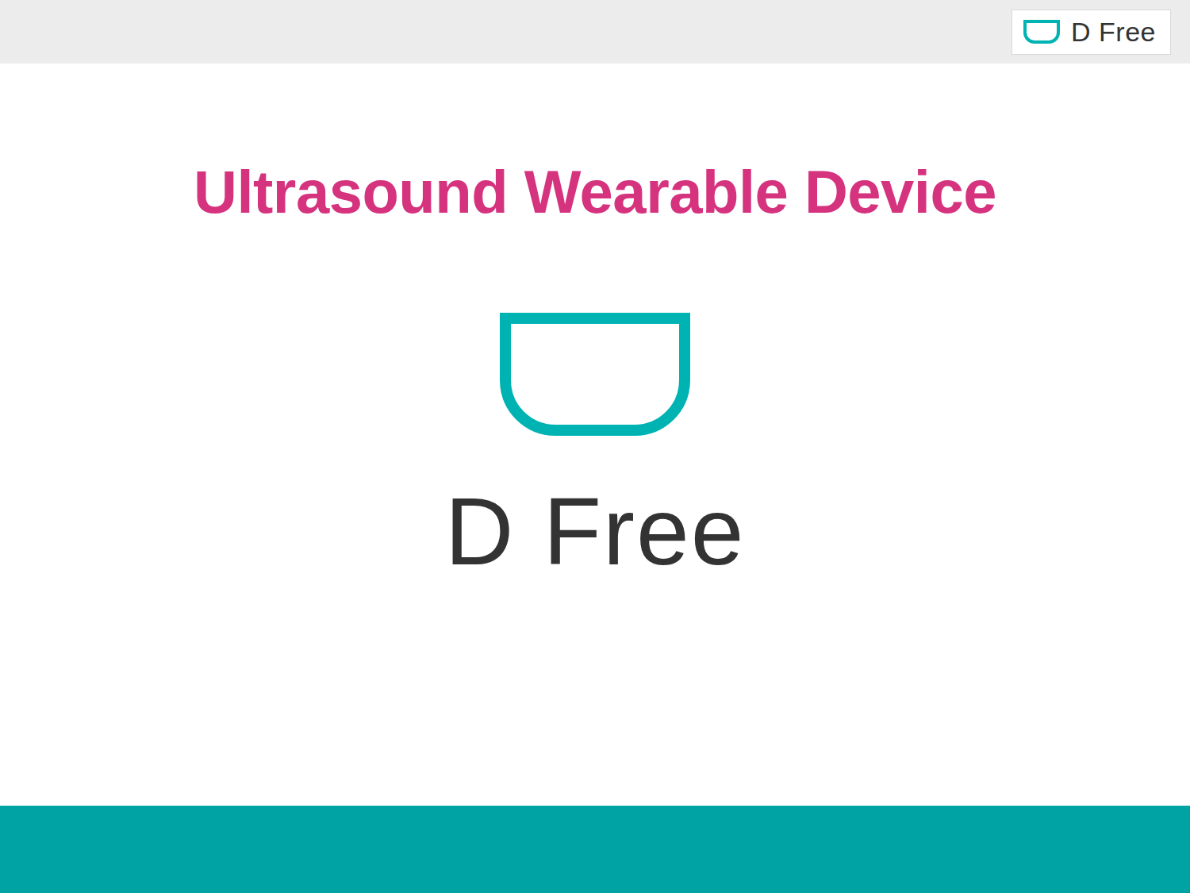D Free
Ultrasound Wearable Device
D Free